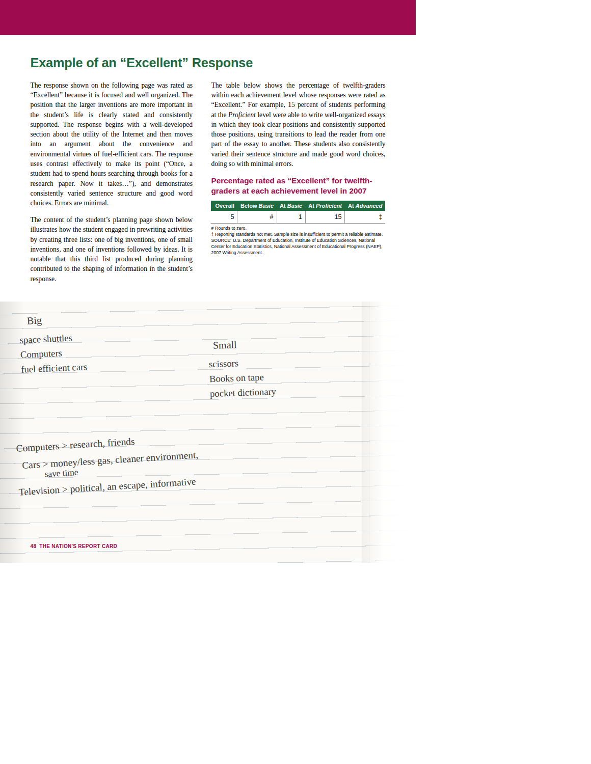Example of an “Excellent” Response
The response shown on the following page was rated as “Excellent” because it is focused and well organized. The position that the larger inventions are more important in the student’s life is clearly stated and consistently supported. The response begins with a well-developed section about the utility of the Internet and then moves into an argument about the convenience and environmental virtues of fuel-efficient cars. The response uses contrast effectively to make its point (“Once, a student had to spend hours searching through books for a research paper. Now it takes…”), and demonstrates consistently varied sentence structure and good word choices. Errors are minimal.
The content of the student’s planning page shown below illustrates how the student engaged in prewriting activities by creating three lists: one of big inventions, one of small inventions, and one of inventions followed by ideas. It is notable that this third list produced during planning contributed to the shaping of information in the student’s response.
The table below shows the percentage of twelfth-graders within each achievement level whose responses were rated as “Excellent.” For example, 15 percent of students performing at the Proficient level were able to write well-organized essays in which they took clear positions and consistently supported those positions, using transitions to lead the reader from one part of the essay to another. These students also consistently varied their sentence structure and made good word choices, doing so with minimal errors.
Percentage rated as “Excellent” for twelfth-graders at each achievement level in 2007
| Overall | Below Basic | At Basic | At Proficient | At Advanced |
| --- | --- | --- | --- | --- |
| 5 | # | 1 | 15 | ‡ |
# Rounds to zero.
‡ Reporting standards not met. Sample size is insufficient to permit a reliable estimate.
SOURCE: U.S. Department of Education, Institute of Education Sciences, National Center for Education Statistics, National Assessment of Educational Progress (NAEP), 2007 Writing Assessment.
Big
space shuttles
Computers
fuel efficient cars
Small
scissors
Books on tape
pocket dictionary
Computers > research, friends
Cars > money/less gas, cleaner environment, save time Television > political, an escape, informative
48 THE NATION'S REPORT CARD